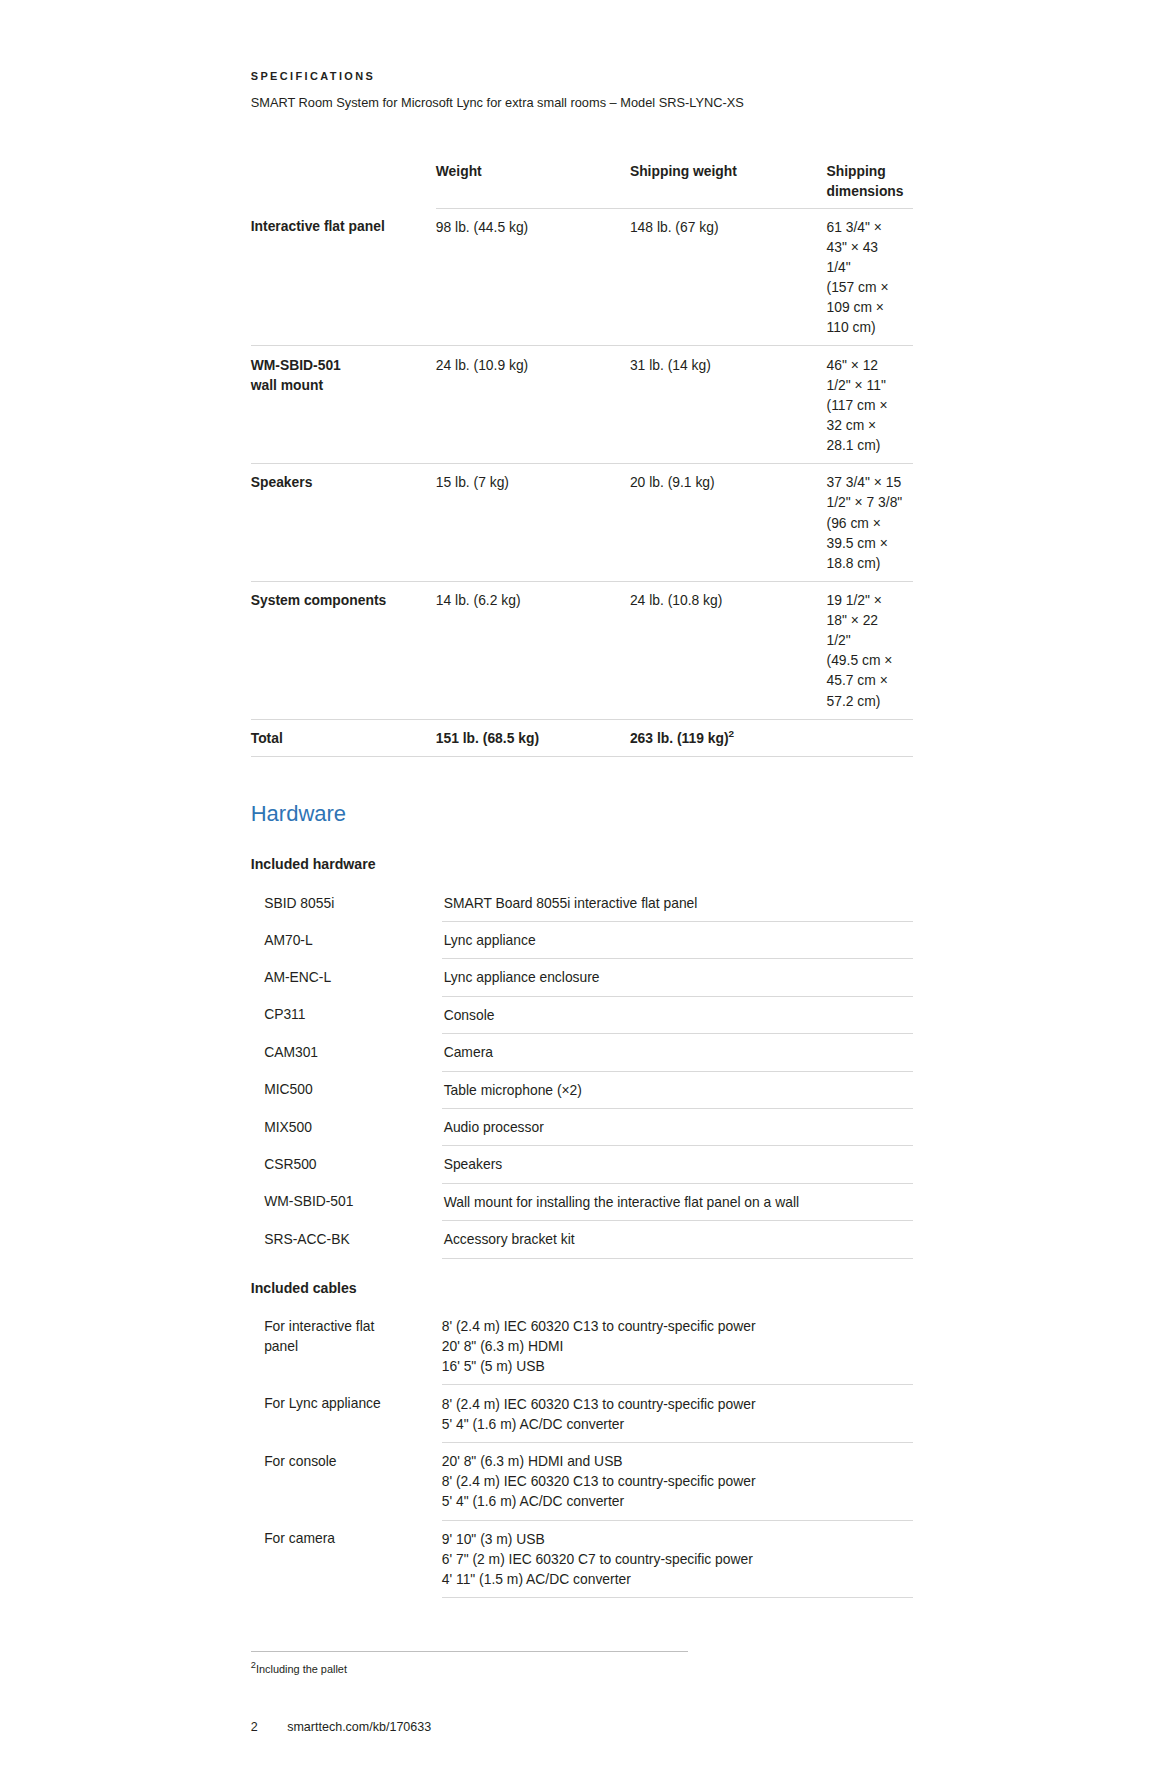SPECIFICATIONS
SMART Room System for Microsoft Lync for extra small rooms – Model SRS-LYNC-XS
| | Weight | Shipping weight | Shipping dimensions |
| --- | --- | --- | --- |
| Interactive flat panel | 98 lb. (44.5 kg) | 148 lb. (67 kg) | 61 3/4" × 43" × 43 1/4" (157 cm × 109 cm × 110 cm) |
| WM-SBID-501 wall mount | 24 lb. (10.9 kg) | 31 lb. (14 kg) | 46" × 12 1/2" × 11" (117 cm × 32 cm × 28.1 cm) |
| Speakers | 15 lb. (7 kg) | 20 lb. (9.1 kg) | 37 3/4" × 15 1/2" × 7 3/8" (96 cm × 39.5 cm × 18.8 cm) |
| System components | 14 lb. (6.2 kg) | 24 lb. (10.8 kg) | 19 1/2" × 18" × 22 1/2" (49.5 cm × 45.7 cm × 57.2 cm) |
| Total | 151 lb. (68.5 kg) | 263 lb. (119 kg) 2 | |
Hardware
Included hardware
| SBID 8055i | SMART Board 8055i interactive flat panel |
| AM70-L | Lync appliance |
| AM-ENC-L | Lync appliance enclosure |
| CP311 | Console |
| CAM301 | Camera |
| MIC500 | Table microphone (×2) |
| MIX500 | Audio processor |
| CSR500 | Speakers |
| WM-SBID-501 | Wall mount for installing the interactive flat panel on a wall |
| SRS-ACC-BK | Accessory bracket kit |
Included cables
| For interactive flat panel | 8' (2.4 m) IEC 60320 C13 to country-specific power 20' 8" (6.3 m) HDMI 16' 5" (5 m) USB |
| For Lync appliance | 8' (2.4 m) IEC 60320 C13 to country-specific power 5' 4" (1.6 m) AC/DC converter |
| For console | 20' 8" (6.3 m) HDMI and USB 8' (2.4 m) IEC 60320 C13 to country-specific power 5' 4" (1.6 m) AC/DC converter |
| For camera | 9' 10" (3 m) USB 6' 7" (2 m) IEC 60320 C7 to country-specific power 4' 11" (1.5 m) AC/DC converter |
2Including the pallet
2smarttech.com/kb/170633